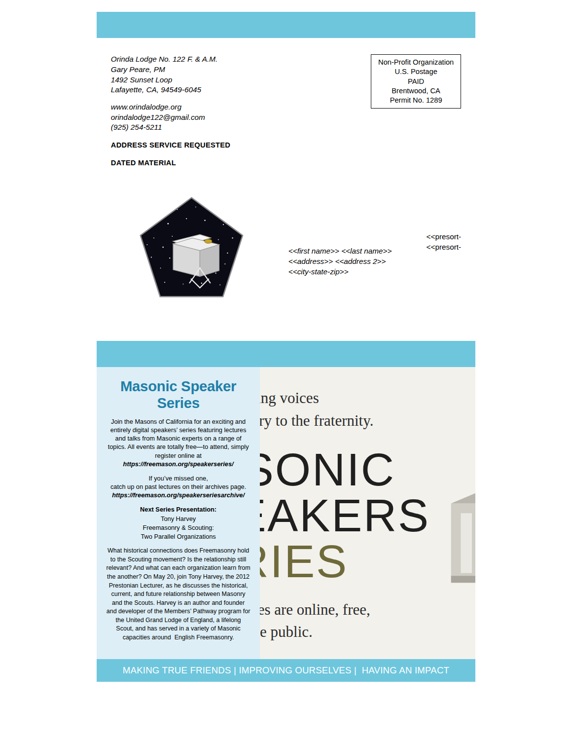Non-Profit Organization
U.S. Postage
PAID
Brentwood, CA
Permit No. 1289
Orinda Lodge No. 122 F. & A.M.
Gary Peare, PM
1492 Sunset Loop
Lafayette, CA, 94549-6045
www.orindalodge.org
orindalodge122@gmail.com
(925) 254-5211
ADDRESS SERVICE REQUESTED
DATED MATERIAL
<<presort-
<<presort-
<<first name>> <<last name>>
<<address>> <<address 2>>
<<city-state-zip>>
Masonic Speaker Series
Join the Masons of California for an exciting and entirely digital speakers’ series featuring lectures and talks from Masonic experts on a range of topics. All events are totally free—to attend, simply register online at
https://freemason.org/speakerseries/
If you’ve missed one,
catch up on past lectures on their archives page.
https://freemason.org/speakerseriesarchive/
Next Series Presentation:
Tony Harvey
Freemasonry & Scouting:
Two Parallel Organizations
What historical connections does Freemasonry hold to the Scouting movement? Is the relationship still relevant? And what can each organization learn from the another? On May 20, join Tony Harvey, the 2012 Prestonian Lecturer, as he discusses the historical, current, and future relationship between Masonry and the Scouts. Harvey is an author and founder and developer of the Members’ Pathway program for the United Grand Lodge of England, a lifelong Scout, and has served in a variety of Masonic capacities around English Freemasonry.
Bringing leading voices on Freemasonry to the fraternity. MASONIC SPEAKERS SERIES All live lectures are online, free, and open to the public.
MAKING TRUE FRIENDS | IMPROVING OURSELVES | HAVING AN IMPACT